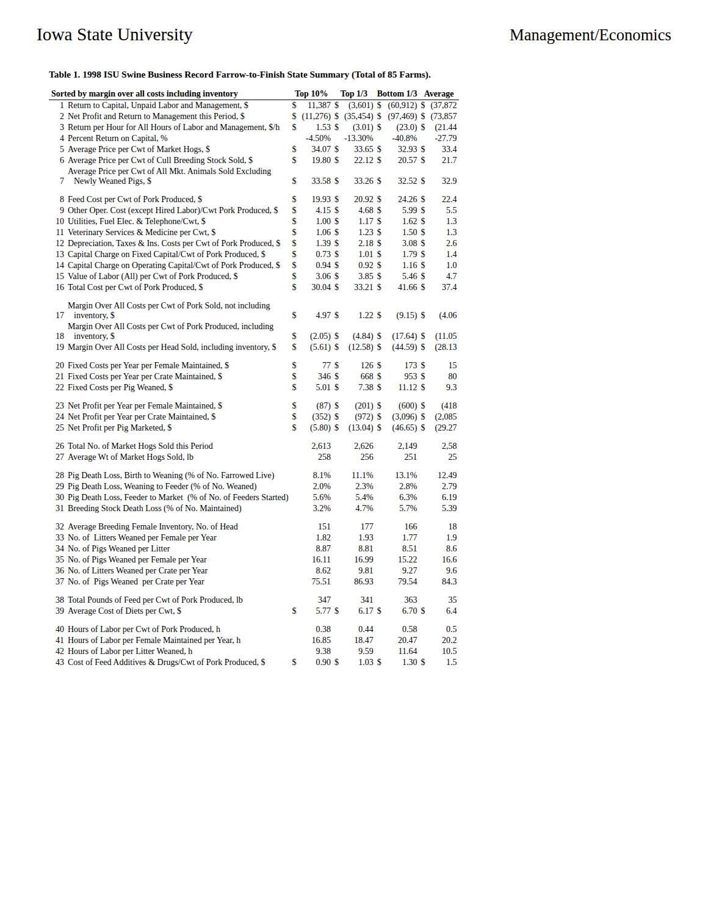Iowa State University
Management/Economics
Table 1. 1998 ISU Swine Business Record Farrow-to-Finish State Summary (Total of 85 Farms).
| Sorted by margin over all costs including inventory | Top 10% | Top 1/3 | Bottom 1/3 | Average |
| --- | --- | --- | --- | --- |
| 1 | Return to Capital, Unpaid Labor and Management, $ | $ | 11,387 | $ | (3,601) | $ | (60,912) | $ | (37,872 |
| 2 | Net Profit and Return to Management this Period, $ | $ | (11,276) | $ | (35,454) | $ | (97,469) | $ | (73,857 |
| 3 | Return per Hour for All Hours of Labor and Management, $/h | $ | 1.53 | $ | (3.01) | $ | (23.0) | $ | (21.44 |
| 4 | Percent Return on Capital, % | | -4.50% | | -13.30% | | -40.8% | | -27.79 |
| 5 | Average Price per Cwt of Market Hogs, $ | $ | 34.07 | $ | 33.65 | $ | 32.93 | $ | 33.4 |
| 6 | Average Price per Cwt of Cull Breeding Stock Sold, $ | $ | 19.80 | $ | 22.12 | $ | 20.57 | $ | 21.7 |
| 7 | Average Price per Cwt of All Mkt. Animals Sold Excluding Newly Weaned Pigs, $ | $ | 33.58 | $ | 33.26 | $ | 32.52 | $ | 32.9 |
| 8 | Feed Cost per Cwt of Pork Produced, $ | $ | 19.93 | $ | 20.92 | $ | 24.26 | $ | 22.4 |
| 9 | Other Oper. Cost (except Hired Labor)/Cwt Pork Produced, $ | $ | 4.15 | $ | 4.68 | $ | 5.99 | $ | 5.5 |
| 10 | Utilities, Fuel Elec. & Telephone/Cwt, $ | $ | 1.00 | $ | 1.17 | $ | 1.62 | $ | 1.3 |
| 11 | Veterinary Services & Medicine per Cwt, $ | $ | 1.06 | $ | 1.23 | $ | 1.50 | $ | 1.3 |
| 12 | Depreciation, Taxes & Ins. Costs per Cwt of Pork Produced, $ | $ | 1.39 | $ | 2.18 | $ | 3.08 | $ | 2.6 |
| 13 | Capital Charge on Fixed Capital/Cwt of Pork Produced, $ | $ | 0.73 | $ | 1.01 | $ | 1.79 | $ | 1.4 |
| 14 | Capital Charge on Operating Capital/Cwt of Pork Produced, $ | $ | 0.94 | $ | 0.92 | $ | 1.16 | $ | 1.0 |
| 15 | Value of Labor (All) per Cwt of Pork Produced, $ | $ | 3.06 | $ | 3.85 | $ | 5.46 | $ | 4.7 |
| 16 | Total Cost per Cwt of Pork Produced, $ | $ | 30.04 | $ | 33.21 | $ | 41.66 | $ | 37.4 |
| 17 | Margin Over All Costs per Cwt of Pork Sold, not including inventory, $ | $ | 4.97 | $ | 1.22 | $ | (9.15) | $ | (4.06 |
| 18 | Margin Over All Costs per Cwt of Pork Produced, including inventory, $ | $ | (2.05) | $ | (4.84) | $ | (17.64) | $ | (11.05 |
| 19 | Margin Over All Costs per Head Sold, including inventory, $ | $ | (5.61) | $ | (12.58) | $ | (44.59) | $ | (28.13 |
| 20 | Fixed Costs per Year per Female Maintained, $ | $ | 77 | $ | 126 | $ | 173 | $ | 15 |
| 21 | Fixed Costs per Year per Crate Maintained, $ | $ | 346 | $ | 668 | $ | 953 | $ | 80 |
| 22 | Fixed Costs per Pig Weaned, $ | $ | 5.01 | $ | 7.38 | $ | 11.12 | $ | 9.3 |
| 23 | Net Profit per Year per Female Maintained, $ | $ | (87) | $ | (201) | $ | (600) | $ | (418 |
| 24 | Net Profit per Year per Crate Maintained, $ | $ | (352) | $ | (972) | $ | (3,096) | $ | (2,085 |
| 25 | Net Profit per Pig Marketed, $ | $ | (5.80) | $ | (13.04) | $ | (46.65) | $ | (29.27 |
| 26 | Total No. of Market Hogs Sold this Period | | 2,613 | | 2,626 | | 2,149 | | 2,58 |
| 27 | Average Wt of Market Hogs Sold, lb | | 258 | | 256 | | 251 | | 25 |
| 28 | Pig Death Loss, Birth to Weaning (% of No. Farrowed Live) | | 8.1% | | 11.1% | | 13.1% | | 12.49 |
| 29 | Pig Death Loss, Weaning to Feeder (% of No. Weaned) | | 2.0% | | 2.3% | | 2.8% | | 2.79 |
| 30 | Pig Death Loss, Feeder to Market (% of No. of Feeders Started) | | 5.6% | | 5.4% | | 6.3% | | 6.19 |
| 31 | Breeding Stock Death Loss (% of No. Maintained) | | 3.2% | | 4.7% | | 5.7% | | 5.39 |
| 32 | Average Breeding Female Inventory, No. of Head | | 151 | | 177 | | 166 | | 18 |
| 33 | No. of Litters Weaned per Female per Year | | 1.82 | | 1.93 | | 1.77 | | 1.9 |
| 34 | No. of Pigs Weaned per Litter | | 8.87 | | 8.81 | | 8.51 | | 8.6 |
| 35 | No. of Pigs Weaned per Female per Year | | 16.11 | | 16.99 | | 15.22 | | 16.6 |
| 36 | No. of Litters Weaned per Crate per Year | | 8.62 | | 9.81 | | 9.27 | | 9.6 |
| 37 | No. of Pigs Weaned per Crate per Year | | 75.51 | | 86.93 | | 79.54 | | 84.3 |
| 38 | Total Pounds of Feed per Cwt of Pork Produced, lb | | 347 | | 341 | | 363 | | 35 |
| 39 | Average Cost of Diets per Cwt, $ | $ | 5.77 | $ | 6.17 | $ | 6.70 | $ | 6.4 |
| 40 | Hours of Labor per Cwt of Pork Produced, h | | 0.38 | | 0.44 | | 0.58 | | 0.5 |
| 41 | Hours of Labor per Female Maintained per Year, h | | 16.85 | | 18.47 | | 20.47 | | 20.2 |
| 42 | Hours of Labor per Litter Weaned, h | | 9.38 | | 9.59 | | 11.64 | | 10.5 |
| 43 | Cost of Feed Additives & Drugs/Cwt of Pork Produced, $ | $ | 0.90 | $ | 1.03 | $ | 1.30 | $ | 1.5 |